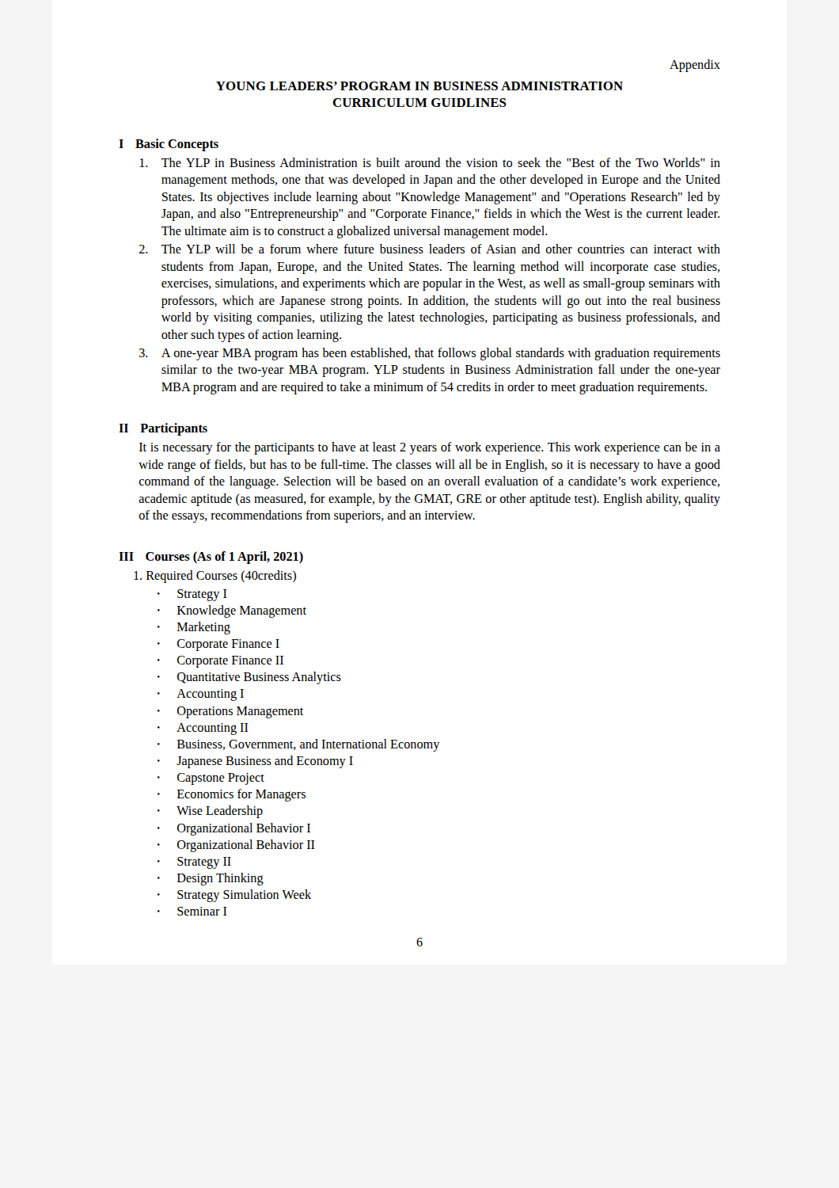Appendix
YOUNG LEADERS’ PROGRAM IN BUSINESS ADMINISTRATION CURRICULUM GUIDLINES
IBasic Concepts
1. The YLP in Business Administration is built around the vision to seek the "Best of the Two Worlds" in management methods, one that was developed in Japan and the other developed in Europe and the United States. Its objectives include learning about "Knowledge Management" and "Operations Research" led by Japan, and also "Entrepreneurship" and "Corporate Finance," fields in which the West is the current leader. The ultimate aim is to construct a globalized universal management model.
2. The YLP will be a forum where future business leaders of Asian and other countries can interact with students from Japan, Europe, and the United States. The learning method will incorporate case studies, exercises, simulations, and experiments which are popular in the West, as well as small-group seminars with professors, which are Japanese strong points. In addition, the students will go out into the real business world by visiting companies, utilizing the latest technologies, participating as business professionals, and other such types of action learning.
3. A one-year MBA program has been established, that follows global standards with graduation requirements similar to the two-year MBA program. YLP students in Business Administration fall under the one-year MBA program and are required to take a minimum of 54 credits in order to meet graduation requirements.
IIParticipants
It is necessary for the participants to have at least 2 years of work experience. This work experience can be in a wide range of fields, but has to be full-time. The classes will all be in English, so it is necessary to have a good command of the language. Selection will be based on an overall evaluation of a candidate’s work experience, academic aptitude (as measured, for example, by the GMAT, GRE or other aptitude test). English ability, quality of the essays, recommendations from superiors, and an interview.
IIICourses (As of 1 April, 2021)
1. Required Courses (40credits)
Strategy I
Knowledge Management
Marketing
Corporate Finance I
Corporate Finance II
Quantitative Business Analytics
Accounting I
Operations Management
Accounting II
Business, Government, and International Economy
Japanese Business and Economy I
Capstone Project
Economics for Managers
Wise Leadership
Organizational Behavior I
Organizational Behavior II
Strategy II
Design Thinking
Strategy Simulation Week
Seminar I
6